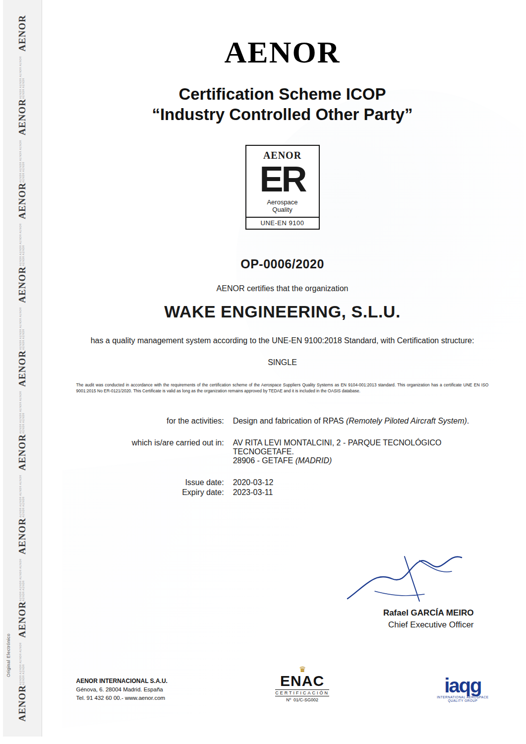AENOR
AENOR AENOR AENOR AENOR AENOR AENOR
AENOR
AENOR AENOR AENOR AENOR AENOR AENOR
AENOR
AENOR AENOR AENOR AENOR AENOR AENOR
AENOR
AENOR AENOR AENOR AENOR AENOR AENOR
AENOR
AENOR AENOR AENOR AENOR AENOR AENOR
AENOR
AENOR AENOR AENOR AENOR AENOR AENOR
AENOR
AENOR AENOR AENOR AENOR AENOR AENOR
AENOR
AENOR AENOR AENOR AENOR AENOR AENOR
AENOR
Original Electrónico
AENOR
Certification Scheme ICOP
“Industry Controlled Other Party”
AENOR
ER
Aerospace
Quality
UNE-EN 9100
OP-0006/2020
AENOR certifies that the organization
WAKE ENGINEERING, S.L.U.
has a quality management system according to the UNE-EN 9100:2018 Standard, with Certification structure:
SINGLE
The audit was conducted in accordance with the requirements of the certification scheme of the Aerospace Suppliers Quality Systems as EN 9104-001:2013 standard. This organization has a certificate UNE EN ISO 9001:2015 No ER-0121/2020. This Certificate is valid as long as the organization remains approved by TEDAE and it is included in the OASIS database.
| for the activities: | Design and fabrication of RPAS (Remotely Piloted Aircraft System) . |
| which is/are carried out in: | AV RITA LEVI MONTALCINI, 2 - PARQUE TECNOLÓGICO TECNOGETAFE. 28906 - GETAFE (MADRID) |
| Issue date: | 2020-03-12 |
| Expiry date: | 2023-03-11 |
Rafael GARCÍA MEIRO
Chief Executive Officer
AENOR INTERNACIONAL S.A.U.
Génova, 6. 28004 Madrid. España
Tel. 91 432 60 00.- www.aenor.com
♛
ENAC
CERTIFICACIÓN
Nº 01/C-SG002
iaqg
INTERNATIONAL AEROSPACE
QUALITY GROUP